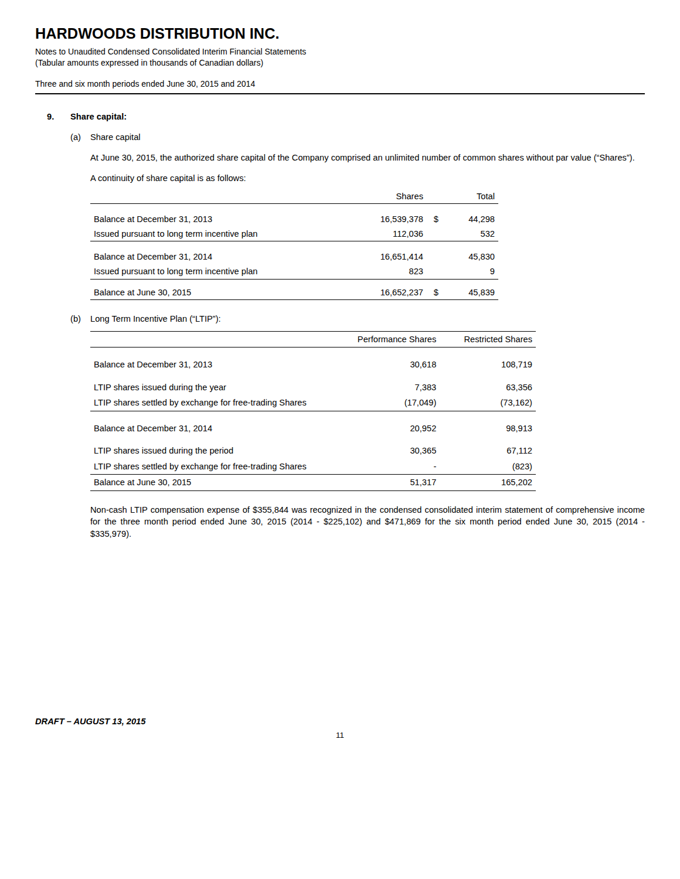HARDWOODS DISTRIBUTION INC.
Notes to Unaudited Condensed Consolidated Interim Financial Statements
(Tabular amounts expressed in thousands of Canadian dollars)
Three and six month periods ended June 30, 2015 and 2014
9.
Share capital:
(a) Share capital
At June 30, 2015, the authorized share capital of the Company comprised an unlimited number of common shares without par value (“Shares”).
A continuity of share capital is as follows:
| | Shares | | Total |
| --- | --- | --- | --- |
| Balance at December 31, 2013 | 16,539,378 | $ | 44,298 |
| Issued pursuant to long term incentive plan | 112,036 | | 532 |
| Balance at December 31, 2014 | 16,651,414 | | 45,830 |
| Issued pursuant to long term incentive plan | 823 | | 9 |
| Balance at June 30, 2015 | 16,652,237 | $ | 45,839 |
(b) Long Term Incentive Plan (“LTIP”):
| | Performance Shares | Restricted Shares |
| --- | --- | --- |
| Balance at December 31, 2013 | 30,618 | 108,719 |
| LTIP shares issued during the year | 7,383 | 63,356 |
| LTIP shares settled by exchange for free-trading Shares | (17,049) | (73,162) |
| Balance at December 31, 2014 | 20,952 | 98,913 |
| LTIP shares issued during the period | 30,365 | 67,112 |
| LTIP shares settled by exchange for free-trading Shares | - | (823) |
| Balance at June 30, 2015 | 51,317 | 165,202 |
Non-cash LTIP compensation expense of $355,844 was recognized in the condensed consolidated interim statement of comprehensive income for the three month period ended June 30, 2015 (2014 - $225,102) and $471,869 for the six month period ended June 30, 2015 (2014 - $335,979).
DRAFT – AUGUST 13, 2015
11